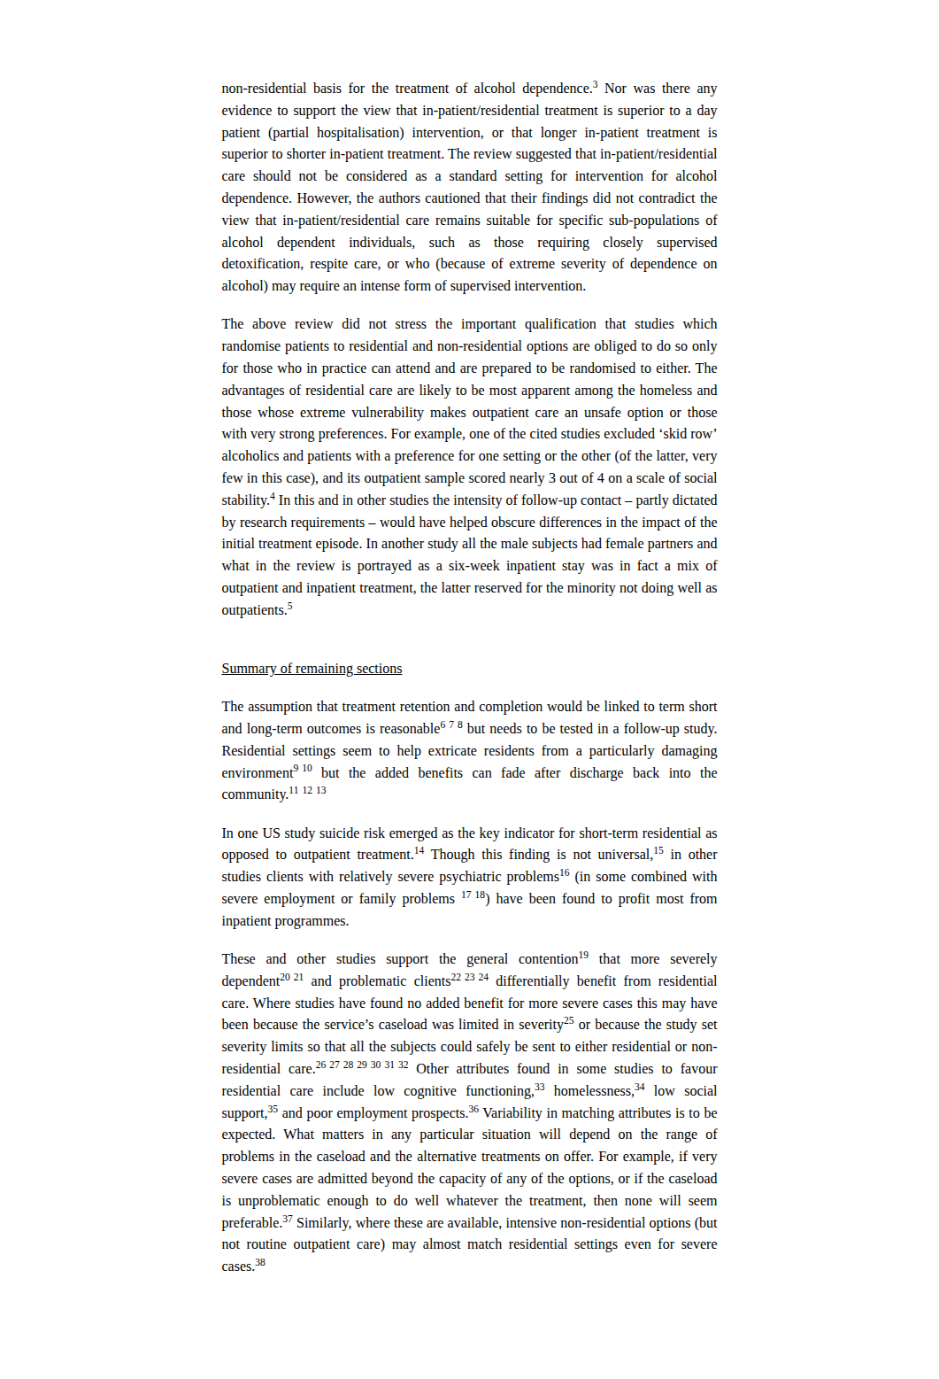non-residential basis for the treatment of alcohol dependence.3 Nor was there any evidence to support the view that in-patient/residential treatment is superior to a day patient (partial hospitalisation) intervention, or that longer in-patient treatment is superior to shorter in-patient treatment. The review suggested that in-patient/residential care should not be considered as a standard setting for intervention for alcohol dependence. However, the authors cautioned that their findings did not contradict the view that in-patient/residential care remains suitable for specific sub-populations of alcohol dependent individuals, such as those requiring closely supervised detoxification, respite care, or who (because of extreme severity of dependence on alcohol) may require an intense form of supervised intervention.
The above review did not stress the important qualification that studies which randomise patients to residential and non-residential options are obliged to do so only for those who in practice can attend and are prepared to be randomised to either. The advantages of residential care are likely to be most apparent among the homeless and those whose extreme vulnerability makes outpatient care an unsafe option or those with very strong preferences. For example, one of the cited studies excluded ‘skid row’ alcoholics and patients with a preference for one setting or the other (of the latter, very few in this case), and its outpatient sample scored nearly 3 out of 4 on a scale of social stability.4 In this and in other studies the intensity of follow-up contact – partly dictated by research requirements – would have helped obscure differences in the impact of the initial treatment episode. In another study all the male subjects had female partners and what in the review is portrayed as a six-week inpatient stay was in fact a mix of outpatient and inpatient treatment, the latter reserved for the minority not doing well as outpatients.5
Summary of remaining sections
The assumption that treatment retention and completion would be linked to term short and long-term outcomes is reasonable678 but needs to be tested in a follow-up study. Residential settings seem to help extricate residents from a particularly damaging environment910 but the added benefits can fade after discharge back into the community.111213
In one US study suicide risk emerged as the key indicator for short-term residential as opposed to outpatient treatment.14 Though this finding is not universal,15 in other studies clients with relatively severe psychiatric problems16 (in some combined with severe employment or family problems 1718) have been found to profit most from inpatient programmes.
These and other studies support the general contention19 that more severely dependent2021 and problematic clients222324 differentially benefit from residential care. Where studies have found no added benefit for more severe cases this may have been because the service’s caseload was limited in severity25 or because the study set severity limits so that all the subjects could safely be sent to either residential or non-residential care.26272829303132 Other attributes found in some studies to favour residential care include low cognitive functioning,33 homelessness,34 low social support,35 and poor employment prospects.36 Variability in matching attributes is to be expected. What matters in any particular situation will depend on the range of problems in the caseload and the alternative treatments on offer. For example, if very severe cases are admitted beyond the capacity of any of the options, or if the caseload is unproblematic enough to do well whatever the treatment, then none will seem preferable.37 Similarly, where these are available, intensive non-residential options (but not routine outpatient care) may almost match residential settings even for severe cases.38